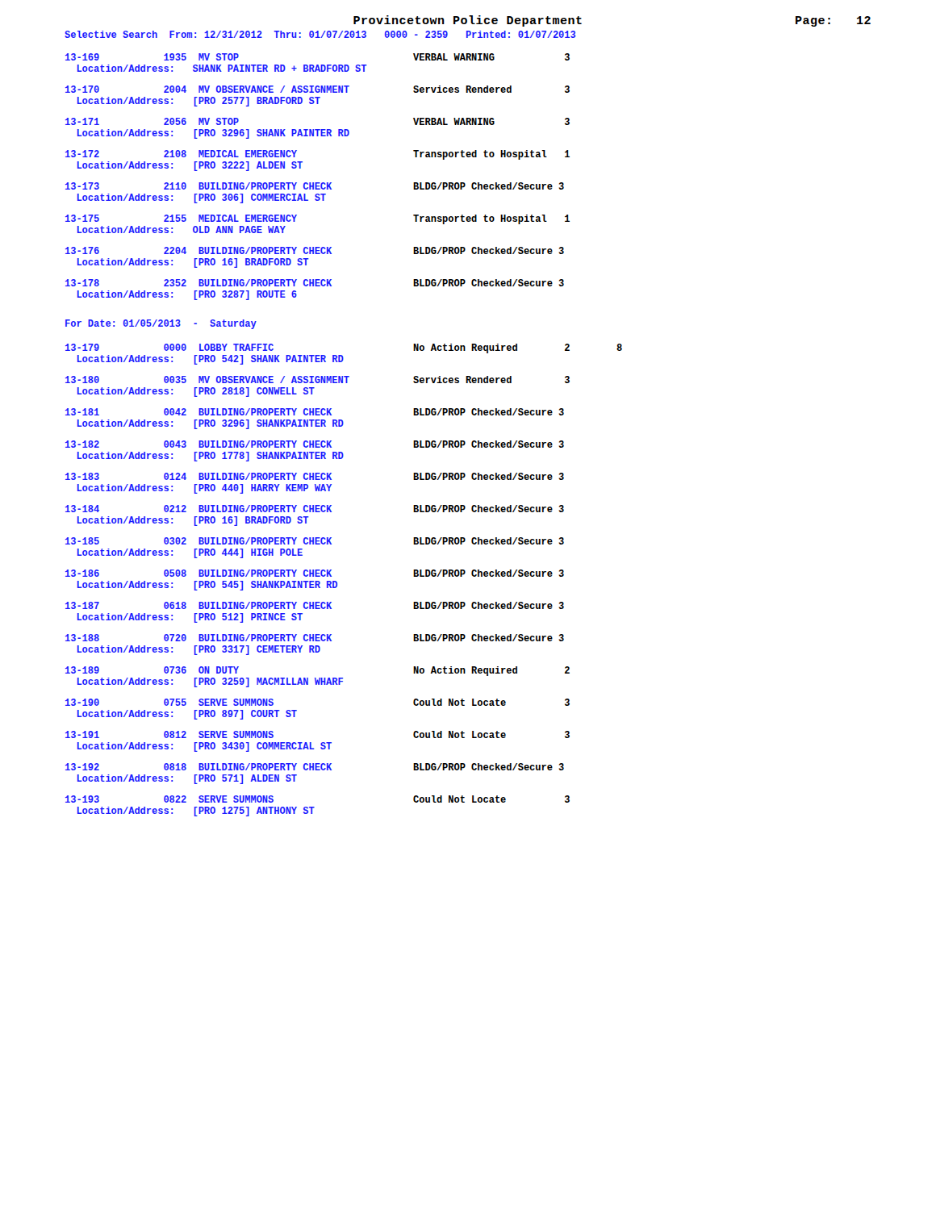Provincetown Police DepartmentPage: 12
Selective Search From: 12/31/2012 Thru: 01/07/2013 0000 - 2359 Printed: 01/07/2013
13-169 1935 MV STOP VERBAL WARNING 3 Location/Address: SHANK PAINTER RD + BRADFORD ST
13-170 2004 MV OBSERVANCE / ASSIGNMENT Services Rendered 3 Location/Address: [PRO 2577] BRADFORD ST
13-171 2056 MV STOP VERBAL WARNING 3 Location/Address: [PRO 3296] SHANK PAINTER RD
13-172 2108 MEDICAL EMERGENCY Transported to Hospital 1 Location/Address: [PRO 3222] ALDEN ST
13-173 2110 BUILDING/PROPERTY CHECK BLDG/PROP Checked/Secure 3 Location/Address: [PRO 306] COMMERCIAL ST
13-175 2155 MEDICAL EMERGENCY Transported to Hospital 1 Location/Address: OLD ANN PAGE WAY
13-176 2204 BUILDING/PROPERTY CHECK BLDG/PROP Checked/Secure 3 Location/Address: [PRO 16] BRADFORD ST
13-178 2352 BUILDING/PROPERTY CHECK BLDG/PROP Checked/Secure 3 Location/Address: [PRO 3287] ROUTE 6
For Date: 01/05/2013 - Saturday
13-179 0000 LOBBY TRAFFIC No Action Required 2 8 Location/Address: [PRO 542] SHANK PAINTER RD
13-180 0035 MV OBSERVANCE / ASSIGNMENT Services Rendered 3 Location/Address: [PRO 2818] CONWELL ST
13-181 0042 BUILDING/PROPERTY CHECK BLDG/PROP Checked/Secure 3 Location/Address: [PRO 3296] SHANKPAINTER RD
13-182 0043 BUILDING/PROPERTY CHECK BLDG/PROP Checked/Secure 3 Location/Address: [PRO 1778] SHANKPAINTER RD
13-183 0124 BUILDING/PROPERTY CHECK BLDG/PROP Checked/Secure 3 Location/Address: [PRO 440] HARRY KEMP WAY
13-184 0212 BUILDING/PROPERTY CHECK BLDG/PROP Checked/Secure 3 Location/Address: [PRO 16] BRADFORD ST
13-185 0302 BUILDING/PROPERTY CHECK BLDG/PROP Checked/Secure 3 Location/Address: [PRO 444] HIGH POLE
13-186 0508 BUILDING/PROPERTY CHECK BLDG/PROP Checked/Secure 3 Location/Address: [PRO 545] SHANKPAINTER RD
13-187 0618 BUILDING/PROPERTY CHECK BLDG/PROP Checked/Secure 3 Location/Address: [PRO 512] PRINCE ST
13-188 0720 BUILDING/PROPERTY CHECK BLDG/PROP Checked/Secure 3 Location/Address: [PRO 3317] CEMETERY RD
13-189 0736 ON DUTY No Action Required 2 Location/Address: [PRO 3259] MACMILLAN WHARF
13-190 0755 SERVE SUMMONS Could Not Locate 3 Location/Address: [PRO 897] COURT ST
13-191 0812 SERVE SUMMONS Could Not Locate 3 Location/Address: [PRO 3430] COMMERCIAL ST
13-192 0818 BUILDING/PROPERTY CHECK BLDG/PROP Checked/Secure 3 Location/Address: [PRO 571] ALDEN ST
13-193 0822 SERVE SUMMONS Could Not Locate 3 Location/Address: [PRO 1275] ANTHONY ST